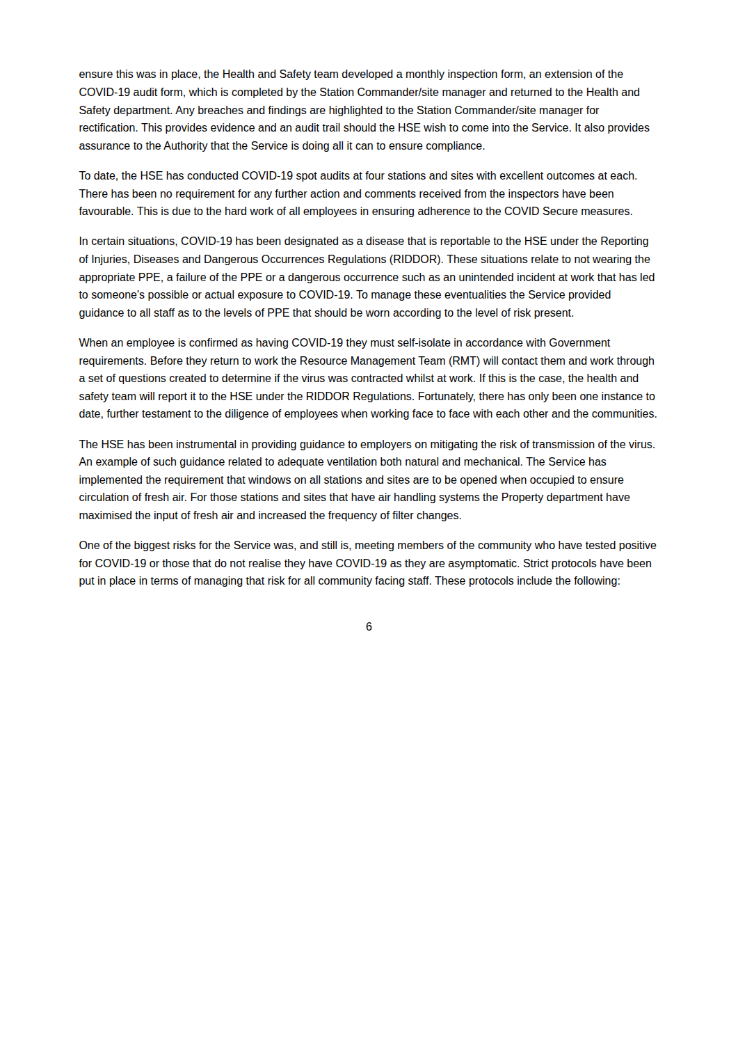ensure this was in place, the Health and Safety team developed a monthly inspection form, an extension of the COVID-19 audit form, which is completed by the Station Commander/site manager and returned to the Health and Safety department. Any breaches and findings are highlighted to the Station Commander/site manager for rectification. This provides evidence and an audit trail should the HSE wish to come into the Service. It also provides assurance to the Authority that the Service is doing all it can to ensure compliance.
To date, the HSE has conducted COVID-19 spot audits at four stations and sites with excellent outcomes at each. There has been no requirement for any further action and comments received from the inspectors have been favourable. This is due to the hard work of all employees in ensuring adherence to the COVID Secure measures.
In certain situations, COVID-19 has been designated as a disease that is reportable to the HSE under the Reporting of Injuries, Diseases and Dangerous Occurrences Regulations (RIDDOR). These situations relate to not wearing the appropriate PPE, a failure of the PPE or a dangerous occurrence such as an unintended incident at work that has led to someone's possible or actual exposure to COVID-19. To manage these eventualities the Service provided guidance to all staff as to the levels of PPE that should be worn according to the level of risk present.
When an employee is confirmed as having COVID-19 they must self-isolate in accordance with Government requirements. Before they return to work the Resource Management Team (RMT) will contact them and work through a set of questions created to determine if the virus was contracted whilst at work. If this is the case, the health and safety team will report it to the HSE under the RIDDOR Regulations. Fortunately, there has only been one instance to date, further testament to the diligence of employees when working face to face with each other and the communities.
The HSE has been instrumental in providing guidance to employers on mitigating the risk of transmission of the virus. An example of such guidance related to adequate ventilation both natural and mechanical. The Service has implemented the requirement that windows on all stations and sites are to be opened when occupied to ensure circulation of fresh air. For those stations and sites that have air handling systems the Property department have maximised the input of fresh air and increased the frequency of filter changes.
One of the biggest risks for the Service was, and still is, meeting members of the community who have tested positive for COVID-19 or those that do not realise they have COVID-19 as they are asymptomatic. Strict protocols have been put in place in terms of managing that risk for all community facing staff. These protocols include the following:
6